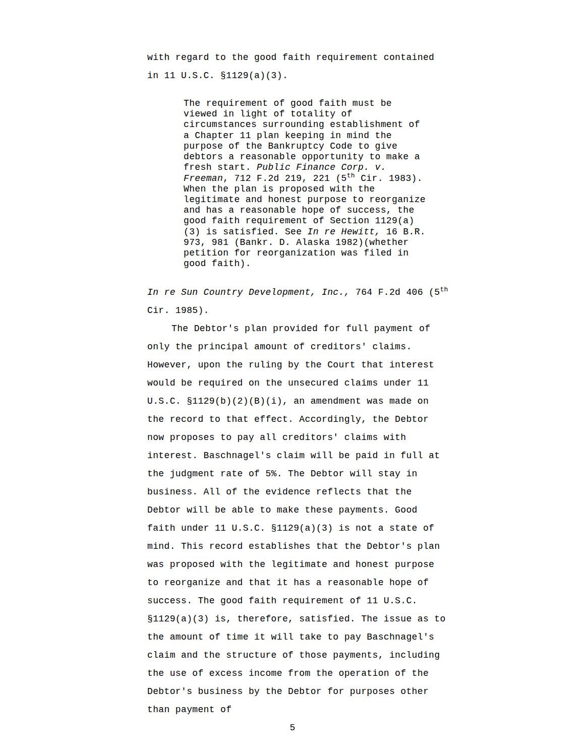with regard to the good faith requirement contained in 11 U.S.C. §1129(a)(3).
The requirement of good faith must be viewed in light of totality of circumstances surrounding establishment of a Chapter 11 plan keeping in mind the purpose of the Bankruptcy Code to give debtors a reasonable opportunity to make a fresh start. Public Finance Corp. v. Freeman, 712 F.2d 219, 221 (5th Cir. 1983). When the plan is proposed with the legitimate and honest purpose to reorganize and has a reasonable hope of success, the good faith requirement of Section 1129(a)(3) is satisfied. See In re Hewitt, 16 B.R. 973, 981 (Bankr. D. Alaska 1982)(whether petition for reorganization was filed in good faith).
In re Sun Country Development, Inc., 764 F.2d 406 (5th Cir. 1985).
The Debtor's plan provided for full payment of only the principal amount of creditors' claims. However, upon the ruling by the Court that interest would be required on the unsecured claims under 11 U.S.C. §1129(b)(2)(B)(i), an amendment was made on the record to that effect. Accordingly, the Debtor now proposes to pay all creditors' claims with interest. Baschnagel's claim will be paid in full at the judgment rate of 5%. The Debtor will stay in business. All of the evidence reflects that the Debtor will be able to make these payments. Good faith under 11 U.S.C. §1129(a)(3) is not a state of mind. This record establishes that the Debtor's plan was proposed with the legitimate and honest purpose to reorganize and that it has a reasonable hope of success. The good faith requirement of 11 U.S.C. §1129(a)(3) is, therefore, satisfied. The issue as to the amount of time it will take to pay Baschnagel's claim and the structure of those payments, including the use of excess income from the operation of the Debtor's business by the Debtor for purposes other than payment of
5